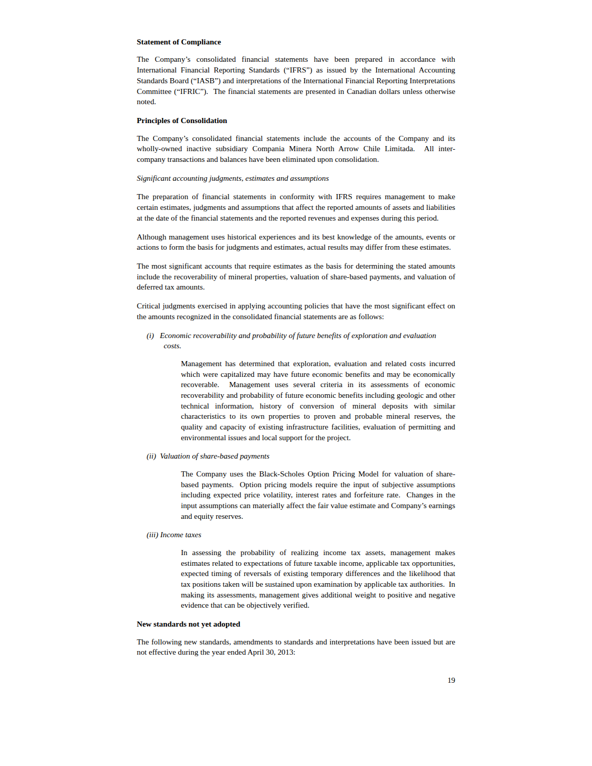Statement of Compliance
The Company’s consolidated financial statements have been prepared in accordance with International Financial Reporting Standards (“IFRS”) as issued by the International Accounting Standards Board (“IASB”) and interpretations of the International Financial Reporting Interpretations Committee (“IFRIC”). The financial statements are presented in Canadian dollars unless otherwise noted.
Principles of Consolidation
The Company’s consolidated financial statements include the accounts of the Company and its wholly-owned inactive subsidiary Compania Minera North Arrow Chile Limitada. All inter-company transactions and balances have been eliminated upon consolidation.
Significant accounting judgments, estimates and assumptions
The preparation of financial statements in conformity with IFRS requires management to make certain estimates, judgments and assumptions that affect the reported amounts of assets and liabilities at the date of the financial statements and the reported revenues and expenses during this period.
Although management uses historical experiences and its best knowledge of the amounts, events or actions to form the basis for judgments and estimates, actual results may differ from these estimates.
The most significant accounts that require estimates as the basis for determining the stated amounts include the recoverability of mineral properties, valuation of share-based payments, and valuation of deferred tax amounts.
Critical judgments exercised in applying accounting policies that have the most significant effect on the amounts recognized in the consolidated financial statements are as follows:
(i) Economic recoverability and probability of future benefits of exploration and evaluation costs.
Management has determined that exploration, evaluation and related costs incurred which were capitalized may have future economic benefits and may be economically recoverable. Management uses several criteria in its assessments of economic recoverability and probability of future economic benefits including geologic and other technical information, history of conversion of mineral deposits with similar characteristics to its own properties to proven and probable mineral reserves, the quality and capacity of existing infrastructure facilities, evaluation of permitting and environmental issues and local support for the project.
(ii) Valuation of share-based payments
The Company uses the Black-Scholes Option Pricing Model for valuation of share-based payments. Option pricing models require the input of subjective assumptions including expected price volatility, interest rates and forfeiture rate. Changes in the input assumptions can materially affect the fair value estimate and Company’s earnings and equity reserves.
(iii) Income taxes
In assessing the probability of realizing income tax assets, management makes estimates related to expectations of future taxable income, applicable tax opportunities, expected timing of reversals of existing temporary differences and the likelihood that tax positions taken will be sustained upon examination by applicable tax authorities. In making its assessments, management gives additional weight to positive and negative evidence that can be objectively verified.
New standards not yet adopted
The following new standards, amendments to standards and interpretations have been issued but are not effective during the year ended April 30, 2013:
19